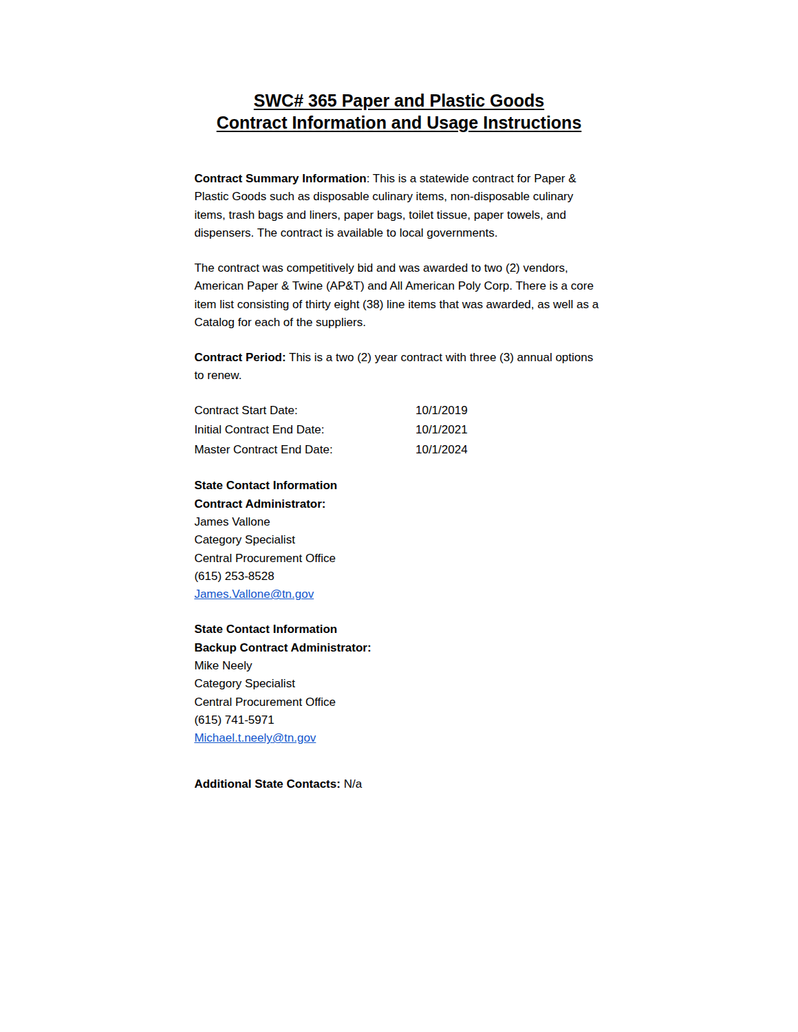SWC# 365 Paper and Plastic Goods Contract Information and Usage Instructions
Contract Summary Information: This is a statewide contract for Paper & Plastic Goods such as disposable culinary items, non-disposable culinary items, trash bags and liners, paper bags, toilet tissue, paper towels, and dispensers. The contract is available to local governments.
The contract was competitively bid and was awarded to two (2) vendors, American Paper & Twine (AP&T) and All American Poly Corp. There is a core item list consisting of thirty eight (38) line items that was awarded, as well as a Catalog for each of the suppliers.
Contract Period: This is a two (2) year contract with three (3) annual options to renew.
| Contract Start Date: | 10/1/2019 |
| Initial Contract End Date: | 10/1/2021 |
| Master Contract End Date: | 10/1/2024 |
State Contact Information
Contract Administrator:
James Vallone
Category Specialist
Central Procurement Office
(615) 253-8528
James.Vallone@tn.gov
State Contact Information
Backup Contract Administrator:
Mike Neely
Category Specialist
Central Procurement Office
(615) 741-5971
Michael.t.neely@tn.gov
Additional State Contacts: N/a